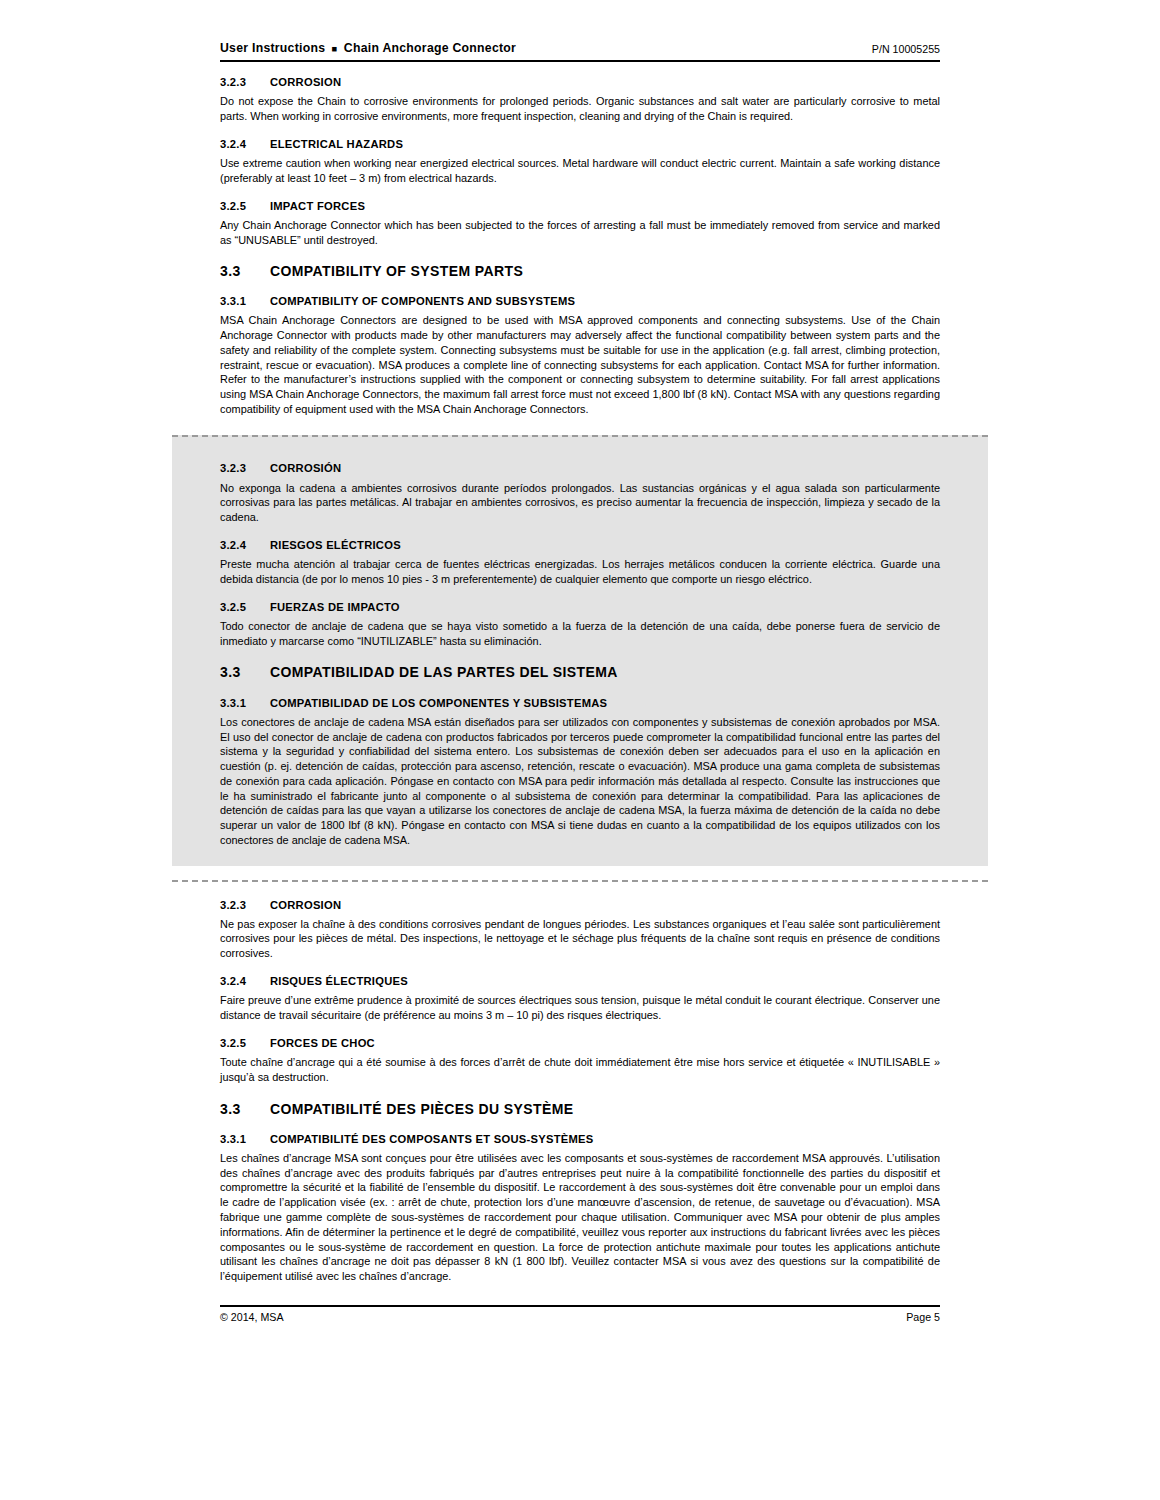User Instructions ■ Chain Anchorage Connector
P/N 10005255
3.2.3 CORROSION
Do not expose the Chain to corrosive environments for prolonged periods. Organic substances and salt water are particularly corrosive to metal parts. When working in corrosive environments, more frequent inspection, cleaning and drying of the Chain is required.
3.2.4 ELECTRICAL HAZARDS
Use extreme caution when working near energized electrical sources. Metal hardware will conduct electric current. Maintain a safe working distance (preferably at least 10 feet – 3 m) from electrical hazards.
3.2.5 IMPACT FORCES
Any Chain Anchorage Connector which has been subjected to the forces of arresting a fall must be immediately removed from service and marked as “UNUSABLE” until destroyed.
3.3 COMPATIBILITY OF SYSTEM PARTS
3.3.1 COMPATIBILITY OF COMPONENTS AND SUBSYSTEMS
MSA Chain Anchorage Connectors are designed to be used with MSA approved components and connecting subsystems. Use of the Chain Anchorage Connector with products made by other manufacturers may adversely affect the functional compatibility between system parts and the safety and reliability of the complete system. Connecting subsystems must be suitable for use in the application (e.g. fall arrest, climbing protection, restraint, rescue or evacuation). MSA produces a complete line of connecting subsystems for each application. Contact MSA for further information. Refer to the manufacturer’s instructions supplied with the component or connecting subsystem to determine suitability. For fall arrest applications using MSA Chain Anchorage Connectors, the maximum fall arrest force must not exceed 1,800 lbf (8 kN). Contact MSA with any questions regarding compatibility of equipment used with the MSA Chain Anchorage Connectors.
3.2.3 CORROSIÓN
No exponga la cadena a ambientes corrosivos durante períodos prolongados. Las sustancias orgánicas y el agua salada son particularmente corrosivas para las partes metálicas. Al trabajar en ambientes corrosivos, es preciso aumentar la frecuencia de inspección, limpieza y secado de la cadena.
3.2.4 RIESGOS ELÉCTRICOS
Preste mucha atención al trabajar cerca de fuentes eléctricas energizadas. Los herrajes metálicos conducen la corriente eléctrica. Guarde una debida distancia (de por lo menos 10 pies - 3 m preferentemente) de cualquier elemento que comporte un riesgo eléctrico.
3.2.5 FUERZAS DE IMPACTO
Todo conector de anclaje de cadena que se haya visto sometido a la fuerza de la detención de una caída, debe ponerse fuera de servicio de inmediato y marcarse como “INUTILIZABLE” hasta su eliminación.
3.3 COMPATIBILIDAD DE LAS PARTES DEL SISTEMA
3.3.1 COMPATIBILIDAD DE LOS COMPONENTES Y SUBSISTEMAS
Los conectores de anclaje de cadena MSA están diseñados para ser utilizados con componentes y subsistemas de conexión aprobados por MSA. El uso del conector de anclaje de cadena con productos fabricados por terceros puede comprometer la compatibilidad funcional entre las partes del sistema y la seguridad y confiabilidad del sistema entero. Los subsistemas de conexión deben ser adecuados para el uso en la aplicación en cuestión (p. ej. detención de caídas, protección para ascenso, retención, rescate o evacuación). MSA produce una gama completa de subsistemas de conexión para cada aplicación. Póngase en contacto con MSA para pedir información más detallada al respecto. Consulte las instrucciones que le ha suministrado el fabricante junto al componente o al subsistema de conexión para determinar la compatibilidad. Para las aplicaciones de detención de caídas para las que vayan a utilizarse los conectores de anclaje de cadena MSA, la fuerza máxima de detención de la caída no debe superar un valor de 1800 lbf (8 kN). Póngase en contacto con MSA si tiene dudas en cuanto a la compatibilidad de los equipos utilizados con los conectores de anclaje de cadena MSA.
3.2.3 CORROSION
Ne pas exposer la chaîne à des conditions corrosives pendant de longues périodes. Les substances organiques et l’eau salée sont particulièrement corrosives pour les pièces de métal. Des inspections, le nettoyage et le séchage plus fréquents de la chaîne sont requis en présence de conditions corrosives.
3.2.4 RISQUES ÉLECTRIQUES
Faire preuve d’une extrême prudence à proximité de sources électriques sous tension, puisque le métal conduit le courant électrique. Conserver une distance de travail sécuritaire (de préférence au moins 3 m – 10 pi) des risques électriques.
3.2.5 FORCES DE CHOC
Toute chaîne d’ancrage qui a été soumise à des forces d’arrêt de chute doit immédiatement être mise hors service et étiquetée « INUTILISABLE » jusqu’à sa destruction.
3.3 COMPATIBILITÉ DES PIÈCES DU SYSTÈME
3.3.1 COMPATIBILITÉ DES COMPOSANTS ET SOUS-SYSTÈMES
Les chaînes d’ancrage MSA sont conçues pour être utilisées avec les composants et sous-systèmes de raccordement MSA approuvés. L’utilisation des chaînes d’ancrage avec des produits fabriqués par d’autres entreprises peut nuire à la compatibilité fonctionnelle des parties du dispositif et compromettre la sécurité et la fiabilité de l’ensemble du dispositif. Le raccordement à des sous-systèmes doit être convenable pour un emploi dans le cadre de l’application visée (ex. : arrêt de chute, protection lors d’une manœuvre d’ascension, de retenue, de sauvetage ou d’évacuation). MSA fabrique une gamme complète de sous-systèmes de raccordement pour chaque utilisation. Communiquer avec MSA pour obtenir de plus amples informations. Afin de déterminer la pertinence et le degré de compatibilité, veuillez vous reporter aux instructions du fabricant livrées avec les pièces composantes ou le sous-système de raccordement en question. La force de protection antichute maximale pour toutes les applications antichute utilisant les chaînes d’ancrage ne doit pas dépasser 8 kN (1 800 lbf). Veuillez contacter MSA si vous avez des questions sur la compatibilité de l’équipement utilisé avec les chaînes d’ancrage.
© 2014, MSA
Page 5